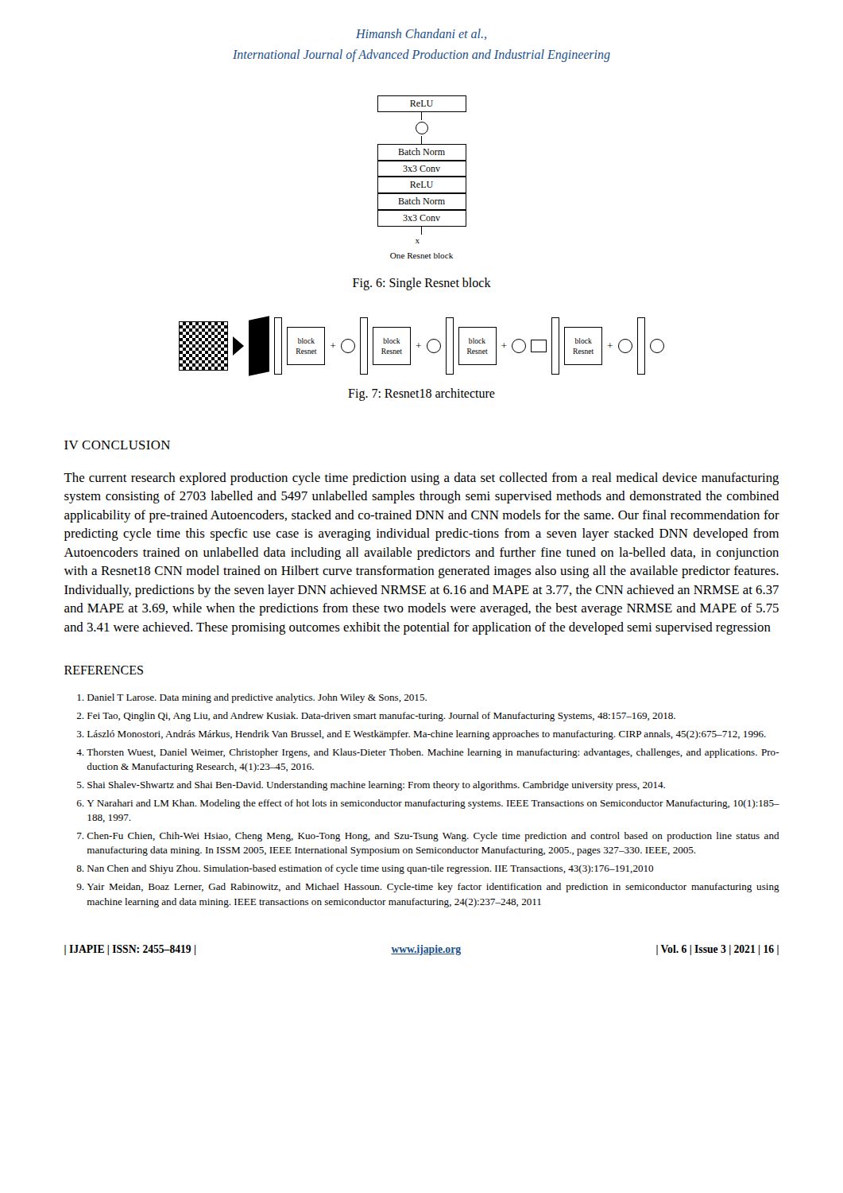Himansh Chandani et al.,
International Journal of Advanced Production and Industrial Engineering
ReLU
Batch Norm
3x3 Conv
ReLU
Batch Norm
3x3 Conv
x
One Resnet block
Fig. 6: Single Resnet block
block
Resnet
+
block
Resnet
+
block
Resnet
+
block
Resnet
+
Fig. 7: Resnet18 architecture
IV CONCLUSION
The current research explored production cycle time prediction using a data set collected from a real medical device manufacturing system consisting of 2703 labelled and 5497 unlabelled samples through semi supervised methods and demonstrated the combined applicability of pre-trained Autoencoders, stacked and co-trained DNN and CNN models for the same. Our final recommendation for predicting cycle time this specfic use case is averaging individual predic-tions from a seven layer stacked DNN developed from Autoencoders trained on unlabelled data including all available predictors and further fine tuned on la-belled data, in conjunction with a Resnet18 CNN model trained on Hilbert curve transformation generated images also using all the available predictor features. Individually, predictions by the seven layer DNN achieved NRMSE at 6.16 and MAPE at 3.77, the CNN achieved an NRMSE at 6.37 and MAPE at 3.69, while when the predictions from these two models were averaged, the best average NRMSE and MAPE of 5.75 and 3.41 were achieved. These promising outcomes exhibit the potential for application of the developed semi supervised regression
REFERENCES
Daniel T Larose. Data mining and predictive analytics. John Wiley & Sons, 2015.
Fei Tao, Qinglin Qi, Ang Liu, and Andrew Kusiak. Data-driven smart manufac-turing. Journal of Manufacturing Systems, 48:157–169, 2018.
László Monostori, András Márkus, Hendrik Van Brussel, and E Westkämpfer. Ma-chine learning approaches to manufacturing. CIRP annals, 45(2):675–712, 1996.
Thorsten Wuest, Daniel Weimer, Christopher Irgens, and Klaus-Dieter Thoben. Machine learning in manufacturing: advantages, challenges, and applications. Pro-duction & Manufacturing Research, 4(1):23–45, 2016.
Shai Shalev-Shwartz and Shai Ben-David. Understanding machine learning: From theory to algorithms. Cambridge university press, 2014.
Y Narahari and LM Khan. Modeling the effect of hot lots in semiconductor manufacturing systems. IEEE Transactions on Semiconductor Manufacturing, 10(1):185–188, 1997.
Chen-Fu Chien, Chih-Wei Hsiao, Cheng Meng, Kuo-Tong Hong, and Szu-Tsung Wang. Cycle time prediction and control based on production line status and manufacturing data mining. In ISSM 2005, IEEE International Symposium on Semiconductor Manufacturing, 2005., pages 327–330. IEEE, 2005.
Nan Chen and Shiyu Zhou. Simulation-based estimation of cycle time using quan-tile regression. IIE Transactions, 43(3):176–191,2010
Yair Meidan, Boaz Lerner, Gad Rabinowitz, and Michael Hassoun. Cycle-time key factor identification and prediction in semiconductor manufacturing using machine learning and data mining. IEEE transactions on semiconductor manufacturing, 24(2):237–248, 2011
| IJAPIE | ISSN: 2455–8419 | www.ijapie.org | Vol. 6 | Issue 3 | 2021 | 16 |